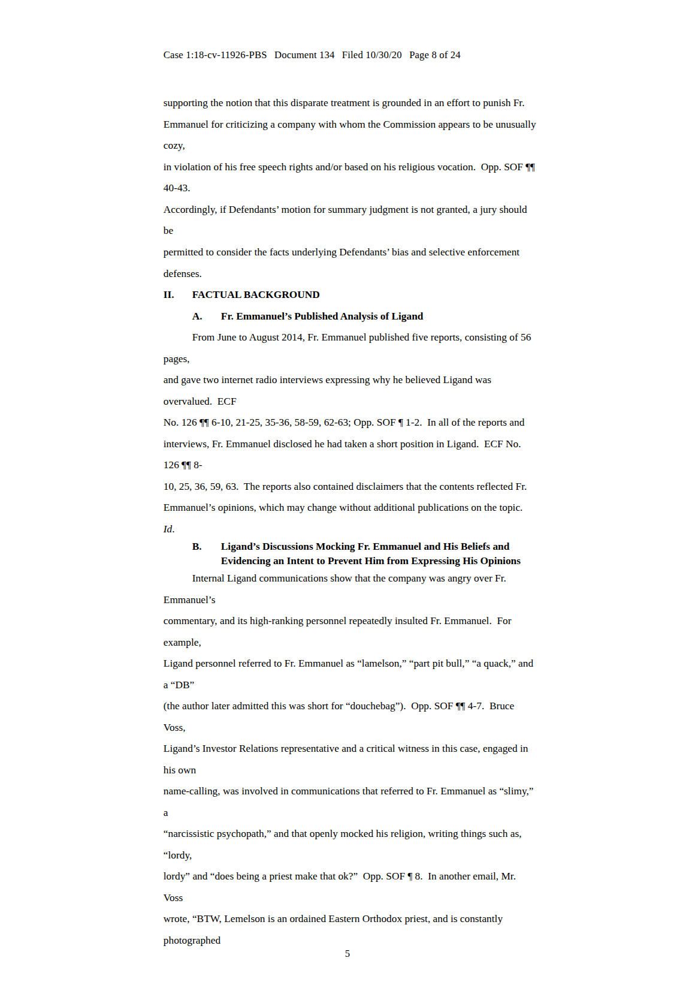Case 1:18-cv-11926-PBS Document 134 Filed 10/30/20 Page 8 of 24
supporting the notion that this disparate treatment is grounded in an effort to punish Fr.
Emmanuel for criticizing a company with whom the Commission appears to be unusually cozy,
in violation of his free speech rights and/or based on his religious vocation. Opp. SOF ¶¶ 40-43.
Accordingly, if Defendants’ motion for summary judgment is not granted, a jury should be
permitted to consider the facts underlying Defendants’ bias and selective enforcement defenses.
II.
FACTUAL BACKGROUND
A.
Fr. Emmanuel’s Published Analysis of Ligand
From June to August 2014, Fr. Emmanuel published five reports, consisting of 56 pages,
and gave two internet radio interviews expressing why he believed Ligand was overvalued. ECF
No. 126 ¶¶ 6-10, 21-25, 35-36, 58-59, 62-63; Opp. SOF ¶ 1-2. In all of the reports and
interviews, Fr. Emmanuel disclosed he had taken a short position in Ligand. ECF No. 126 ¶¶ 8-
10, 25, 36, 59, 63. The reports also contained disclaimers that the contents reflected Fr.
Emmanuel’s opinions, which may change without additional publications on the topic. Id.
B.
Ligand’s Discussions Mocking Fr. Emmanuel and His Beliefs and
Evidencing an Intent to Prevent Him from Expressing His Opinions
Internal Ligand communications show that the company was angry over Fr. Emmanuel’s
commentary, and its high-ranking personnel repeatedly insulted Fr. Emmanuel. For example,
Ligand personnel referred to Fr. Emmanuel as “lamelson,” “part pit bull,” “a quack,” and a “DB”
(the author later admitted this was short for “douchebag”). Opp. SOF ¶¶ 4-7. Bruce Voss,
Ligand’s Investor Relations representative and a critical witness in this case, engaged in his own
name-calling, was involved in communications that referred to Fr. Emmanuel as “slimy,” a
“narcissistic psychopath,” and that openly mocked his religion, writing things such as, “lordy,
lordy” and “does being a priest make that ok?” Opp. SOF ¶ 8. In another email, Mr. Voss
wrote, “BTW, Lemelson is an ordained Eastern Orthodox priest, and is constantly photographed
5